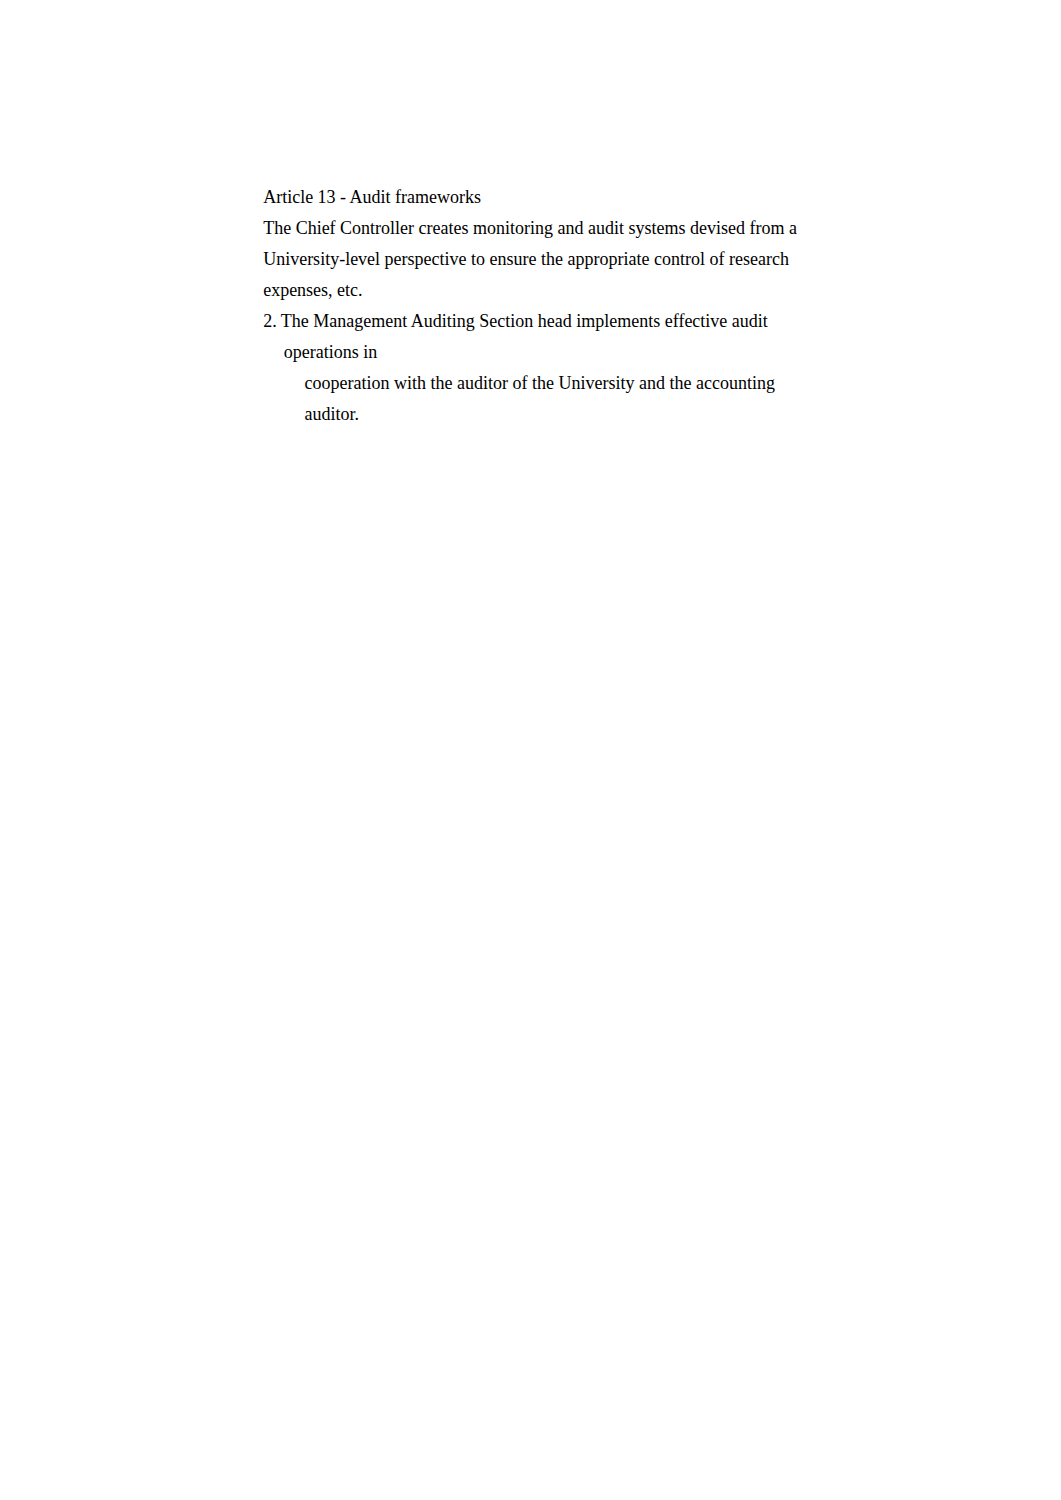Article 13 - Audit frameworks
The Chief Controller creates monitoring and audit systems devised from a University-level perspective to ensure the appropriate control of research expenses, etc.
2. The Management Auditing Section head implements effective audit operations in cooperation with the auditor of the University and the accounting auditor.